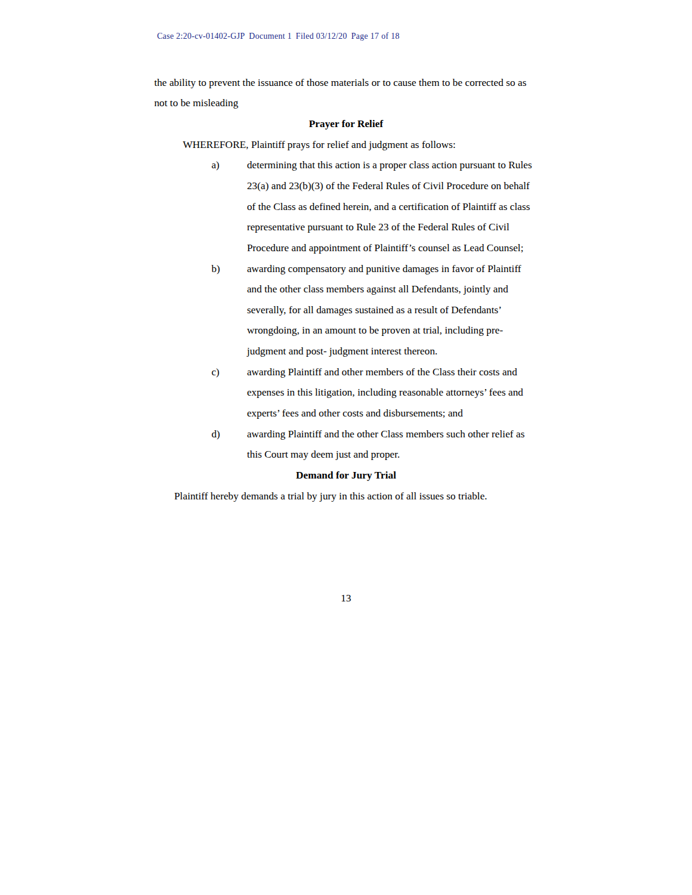Case 2:20-cv-01402-GJP Document 1 Filed 03/12/20 Page 17 of 18
the ability to prevent the issuance of those materials or to cause them to be corrected so as not to be misleading
Prayer for Relief
WHEREFORE, Plaintiff prays for relief and judgment as follows:
a) determining that this action is a proper class action pursuant to Rules 23(a) and 23(b)(3) of the Federal Rules of Civil Procedure on behalf of the Class as defined herein, and a certification of Plaintiff as class representative pursuant to Rule 23 of the Federal Rules of Civil Procedure and appointment of Plaintiff’s counsel as Lead Counsel;
b) awarding compensatory and punitive damages in favor of Plaintiff and the other class members against all Defendants, jointly and severally, for all damages sustained as a result of Defendants’ wrongdoing, in an amount to be proven at trial, including pre-judgment and post- judgment interest thereon.
c) awarding Plaintiff and other members of the Class their costs and expenses in this litigation, including reasonable attorneys’ fees and experts’ fees and other costs and disbursements; and
d) awarding Plaintiff and the other Class members such other relief as this Court may deem just and proper.
Demand for Jury Trial
Plaintiff hereby demands a trial by jury in this action of all issues so triable.
13